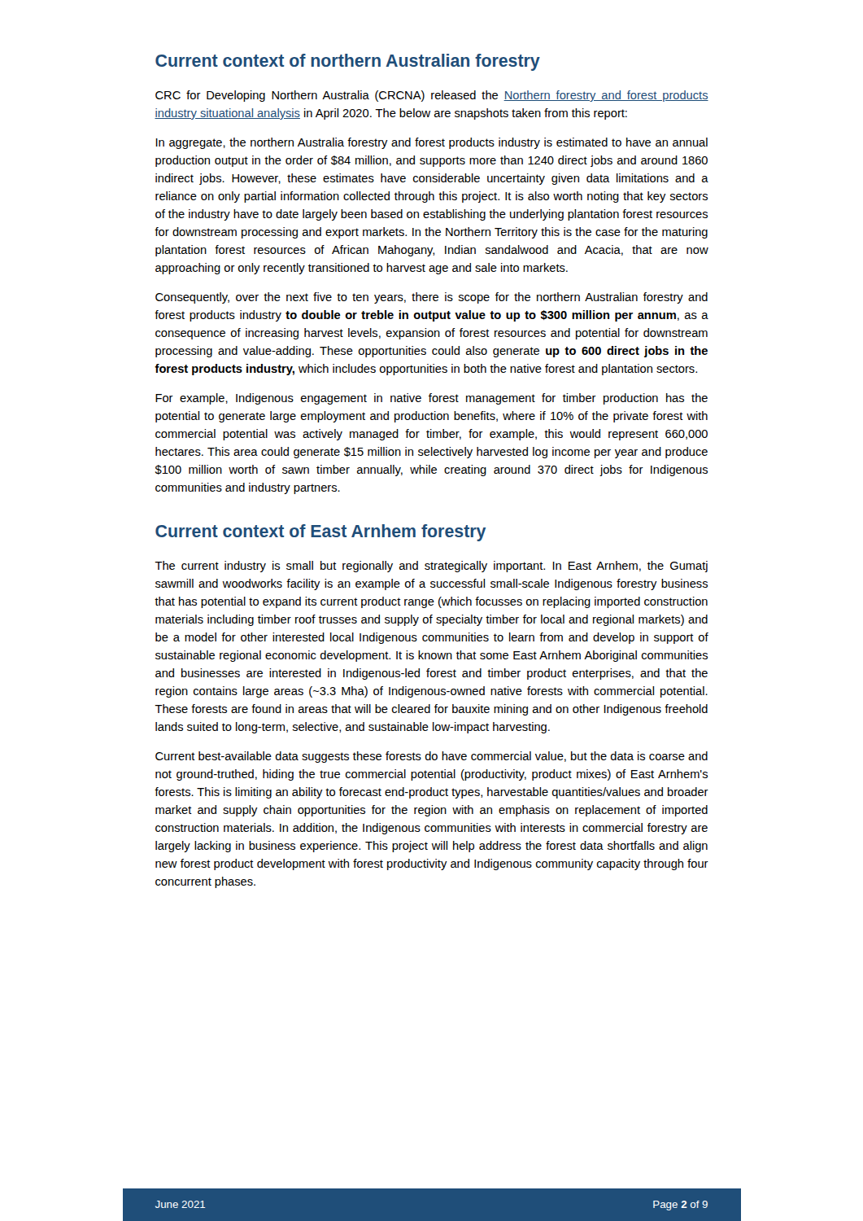Current context of northern Australian forestry
CRC for Developing Northern Australia (CRCNA) released the Northern forestry and forest products industry situational analysis in April 2020. The below are snapshots taken from this report:
In aggregate, the northern Australia forestry and forest products industry is estimated to have an annual production output in the order of $84 million, and supports more than 1240 direct jobs and around 1860 indirect jobs. However, these estimates have considerable uncertainty given data limitations and a reliance on only partial information collected through this project. It is also worth noting that key sectors of the industry have to date largely been based on establishing the underlying plantation forest resources for downstream processing and export markets. In the Northern Territory this is the case for the maturing plantation forest resources of African Mahogany, Indian sandalwood and Acacia, that are now approaching or only recently transitioned to harvest age and sale into markets.
Consequently, over the next five to ten years, there is scope for the northern Australian forestry and forest products industry to double or treble in output value to up to $300 million per annum, as a consequence of increasing harvest levels, expansion of forest resources and potential for downstream processing and value-adding. These opportunities could also generate up to 600 direct jobs in the forest products industry, which includes opportunities in both the native forest and plantation sectors.
For example, Indigenous engagement in native forest management for timber production has the potential to generate large employment and production benefits, where if 10% of the private forest with commercial potential was actively managed for timber, for example, this would represent 660,000 hectares. This area could generate $15 million in selectively harvested log income per year and produce $100 million worth of sawn timber annually, while creating around 370 direct jobs for Indigenous communities and industry partners.
Current context of East Arnhem forestry
The current industry is small but regionally and strategically important. In East Arnhem, the Gumatj sawmill and woodworks facility is an example of a successful small-scale Indigenous forestry business that has potential to expand its current product range (which focusses on replacing imported construction materials including timber roof trusses and supply of specialty timber for local and regional markets) and be a model for other interested local Indigenous communities to learn from and develop in support of sustainable regional economic development. It is known that some East Arnhem Aboriginal communities and businesses are interested in Indigenous-led forest and timber product enterprises, and that the region contains large areas (~3.3 Mha) of Indigenous-owned native forests with commercial potential. These forests are found in areas that will be cleared for bauxite mining and on other Indigenous freehold lands suited to long-term, selective, and sustainable low-impact harvesting.
Current best-available data suggests these forests do have commercial value, but the data is coarse and not ground-truthed, hiding the true commercial potential (productivity, product mixes) of East Arnhem's forests. This is limiting an ability to forecast end-product types, harvestable quantities/values and broader market and supply chain opportunities for the region with an emphasis on replacement of imported construction materials. In addition, the Indigenous communities with interests in commercial forestry are largely lacking in business experience. This project will help address the forest data shortfalls and align new forest product development with forest productivity and Indigenous community capacity through four concurrent phases.
June 2021 Page 2 of 9